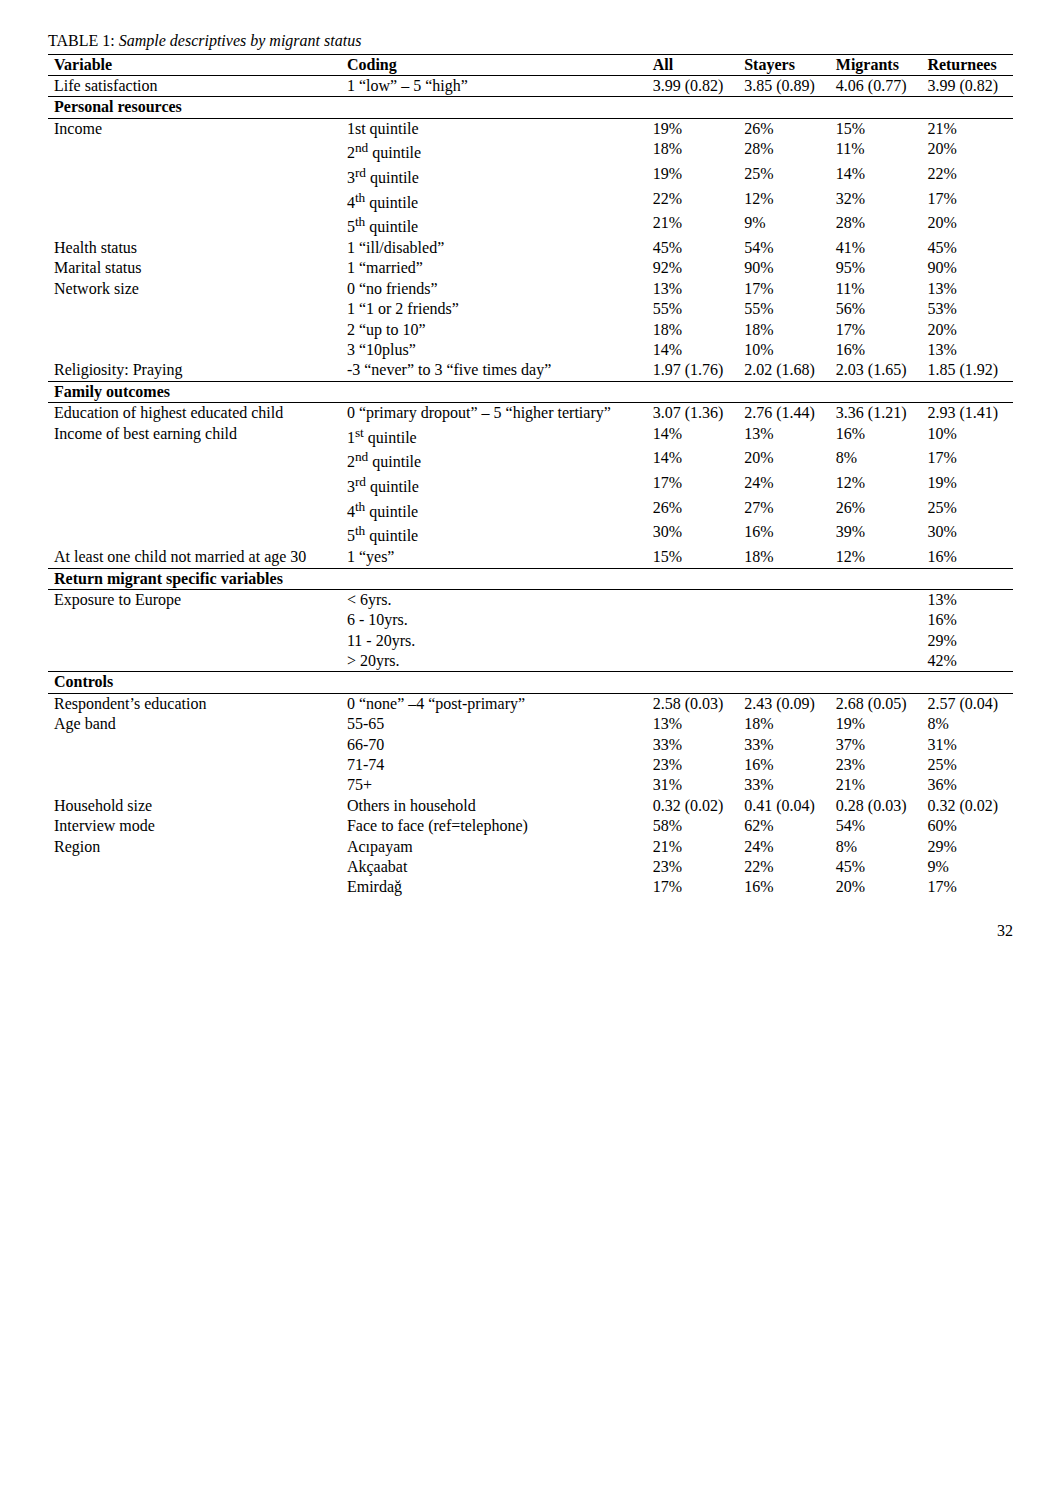TABLE 1: Sample descriptives by migrant status
| Variable | Coding | All | Stayers | Migrants | Returnees |
| --- | --- | --- | --- | --- | --- |
| Life satisfaction | 1 “low” – 5 “high” | 3.99 (0.82) | 3.85 (0.89) | 4.06 (0.77) | 3.99 (0.82) |
| Personal resources |
| Income | 1st quintile | 19% | 26% | 15% | 21% |
| | 2 nd quintile | 18% | 28% | 11% | 20% |
| | 3 rd quintile | 19% | 25% | 14% | 22% |
| | 4 th quintile | 22% | 12% | 32% | 17% |
| | 5 th quintile | 21% | 9% | 28% | 20% |
| Health status | 1 “ill/disabled” | 45% | 54% | 41% | 45% |
| Marital status | 1 “married” | 92% | 90% | 95% | 90% |
| Network size | 0 “no friends” | 13% | 17% | 11% | 13% |
| | 1 “1 or 2 friends” | 55% | 55% | 56% | 53% |
| | 2 “up to 10” | 18% | 18% | 17% | 20% |
| | 3 “10plus” | 14% | 10% | 16% | 13% |
| Religiosity: Praying | -3 “never” to 3 “five times day” | 1.97 (1.76) | 2.02 (1.68) | 2.03 (1.65) | 1.85 (1.92) |
| Family outcomes |
| Education of highest educated child | 0 “primary dropout” – 5 “higher tertiary” | 3.07 (1.36) | 2.76 (1.44) | 3.36 (1.21) | 2.93 (1.41) |
| Income of best earning child | 1 st quintile | 14% | 13% | 16% | 10% |
| | 2 nd quintile | 14% | 20% | 8% | 17% |
| | 3 rd quintile | 17% | 24% | 12% | 19% |
| | 4 th quintile | 26% | 27% | 26% | 25% |
| | 5 th quintile | 30% | 16% | 39% | 30% |
| At least one child not married at age 30 | 1 “yes” | 15% | 18% | 12% | 16% |
| Return migrant specific variables |
| Exposure to Europe | < 6yrs. | | | | 13% |
| | 6 - 10yrs. | | | | 16% |
| | 11 - 20yrs. | | | | 29% |
| | > 20yrs. | | | | 42% |
| Controls |
| Respondent’s education | 0 “none” –4 “post-primary” | 2.58 (0.03) | 2.43 (0.09) | 2.68 (0.05) | 2.57 (0.04) |
| Age band | 55-65 | 13% | 18% | 19% | 8% |
| | 66-70 | 33% | 33% | 37% | 31% |
| | 71-74 | 23% | 16% | 23% | 25% |
| | 75+ | 31% | 33% | 21% | 36% |
| Household size | Others in household | 0.32 (0.02) | 0.41 (0.04) | 0.28 (0.03) | 0.32 (0.02) |
| Interview mode | Face to face (ref=telephone) | 58% | 62% | 54% | 60% |
| Region | Acıpayam | 21% | 24% | 8% | 29% |
| | Akçaabat | 23% | 22% | 45% | 9% |
| | Emirdağ | 17% | 16% | 20% | 17% |
32